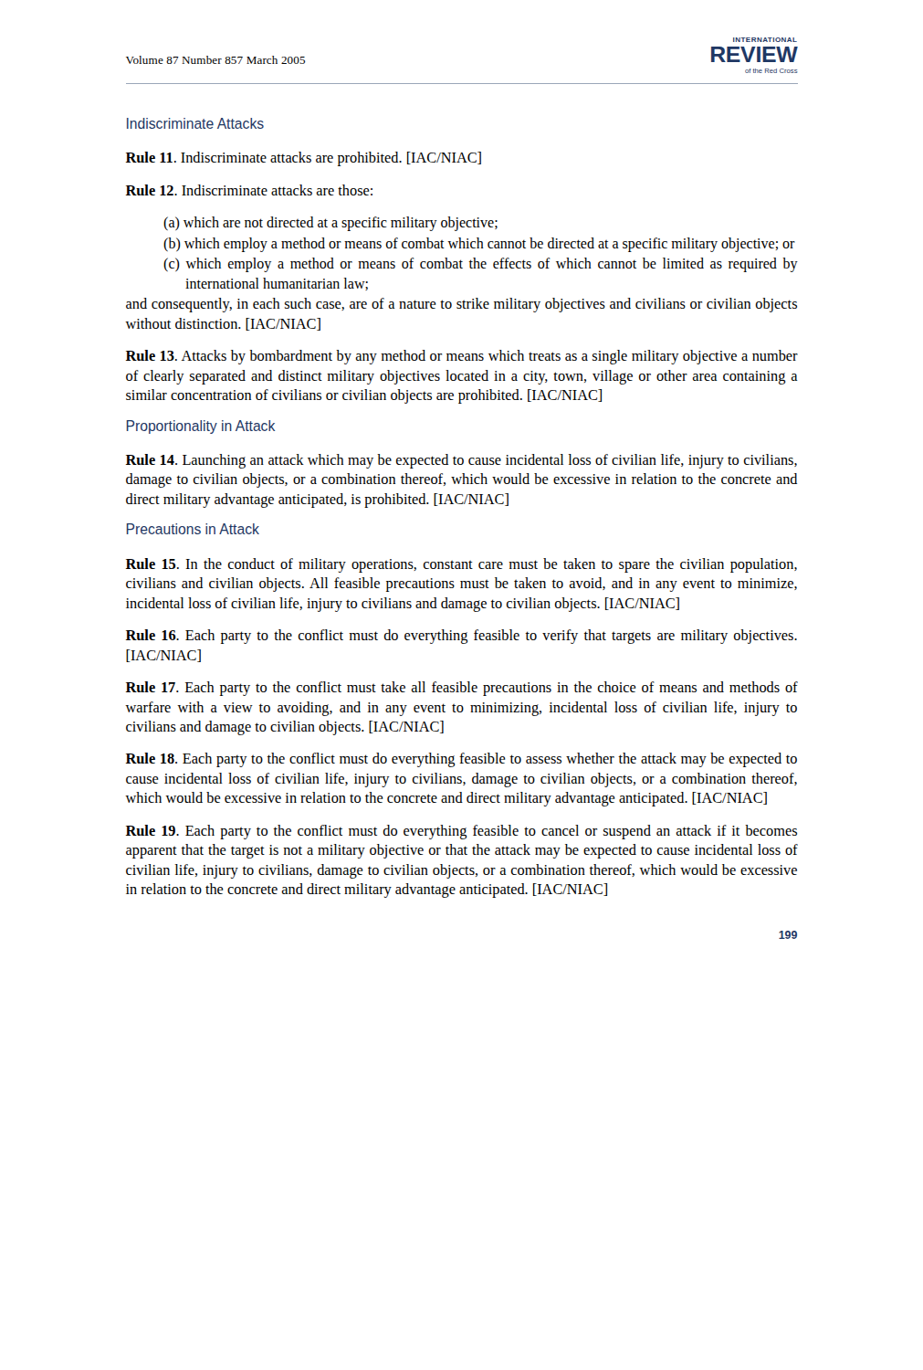Volume 87 Number 857 March 2005
INTERNATIONAL REVIEW of the Red Cross
Indiscriminate Attacks
Rule 11. Indiscriminate attacks are prohibited. [IAC/NIAC]
Rule 12. Indiscriminate attacks are those:
(a) which are not directed at a specific military objective;
(b) which employ a method or means of combat which cannot be directed at a specific military objective; or
(c) which employ a method or means of combat the effects of which cannot be limited as required by international humanitarian law;
and consequently, in each such case, are of a nature to strike military objectives and civilians or civilian objects without distinction. [IAC/NIAC]
Rule 13. Attacks by bombardment by any method or means which treats as a single military objective a number of clearly separated and distinct military objectives located in a city, town, village or other area containing a similar concentration of civilians or civilian objects are prohibited. [IAC/NIAC]
Proportionality in Attack
Rule 14. Launching an attack which may be expected to cause incidental loss of civilian life, injury to civilians, damage to civilian objects, or a combination thereof, which would be excessive in relation to the concrete and direct military advantage anticipated, is prohibited. [IAC/NIAC]
Precautions in Attack
Rule 15. In the conduct of military operations, constant care must be taken to spare the civilian population, civilians and civilian objects. All feasible precautions must be taken to avoid, and in any event to minimize, incidental loss of civilian life, injury to civilians and damage to civilian objects. [IAC/NIAC]
Rule 16. Each party to the conflict must do everything feasible to verify that targets are military objectives. [IAC/NIAC]
Rule 17. Each party to the conflict must take all feasible precautions in the choice of means and methods of warfare with a view to avoiding, and in any event to minimizing, incidental loss of civilian life, injury to civilians and damage to civilian objects. [IAC/NIAC]
Rule 18. Each party to the conflict must do everything feasible to assess whether the attack may be expected to cause incidental loss of civilian life, injury to civilians, damage to civilian objects, or a combination thereof, which would be excessive in relation to the concrete and direct military advantage anticipated. [IAC/NIAC]
Rule 19. Each party to the conflict must do everything feasible to cancel or suspend an attack if it becomes apparent that the target is not a military objective or that the attack may be expected to cause incidental loss of civilian life, injury to civilians, damage to civilian objects, or a combination thereof, which would be excessive in relation to the concrete and direct military advantage anticipated. [IAC/NIAC]
199